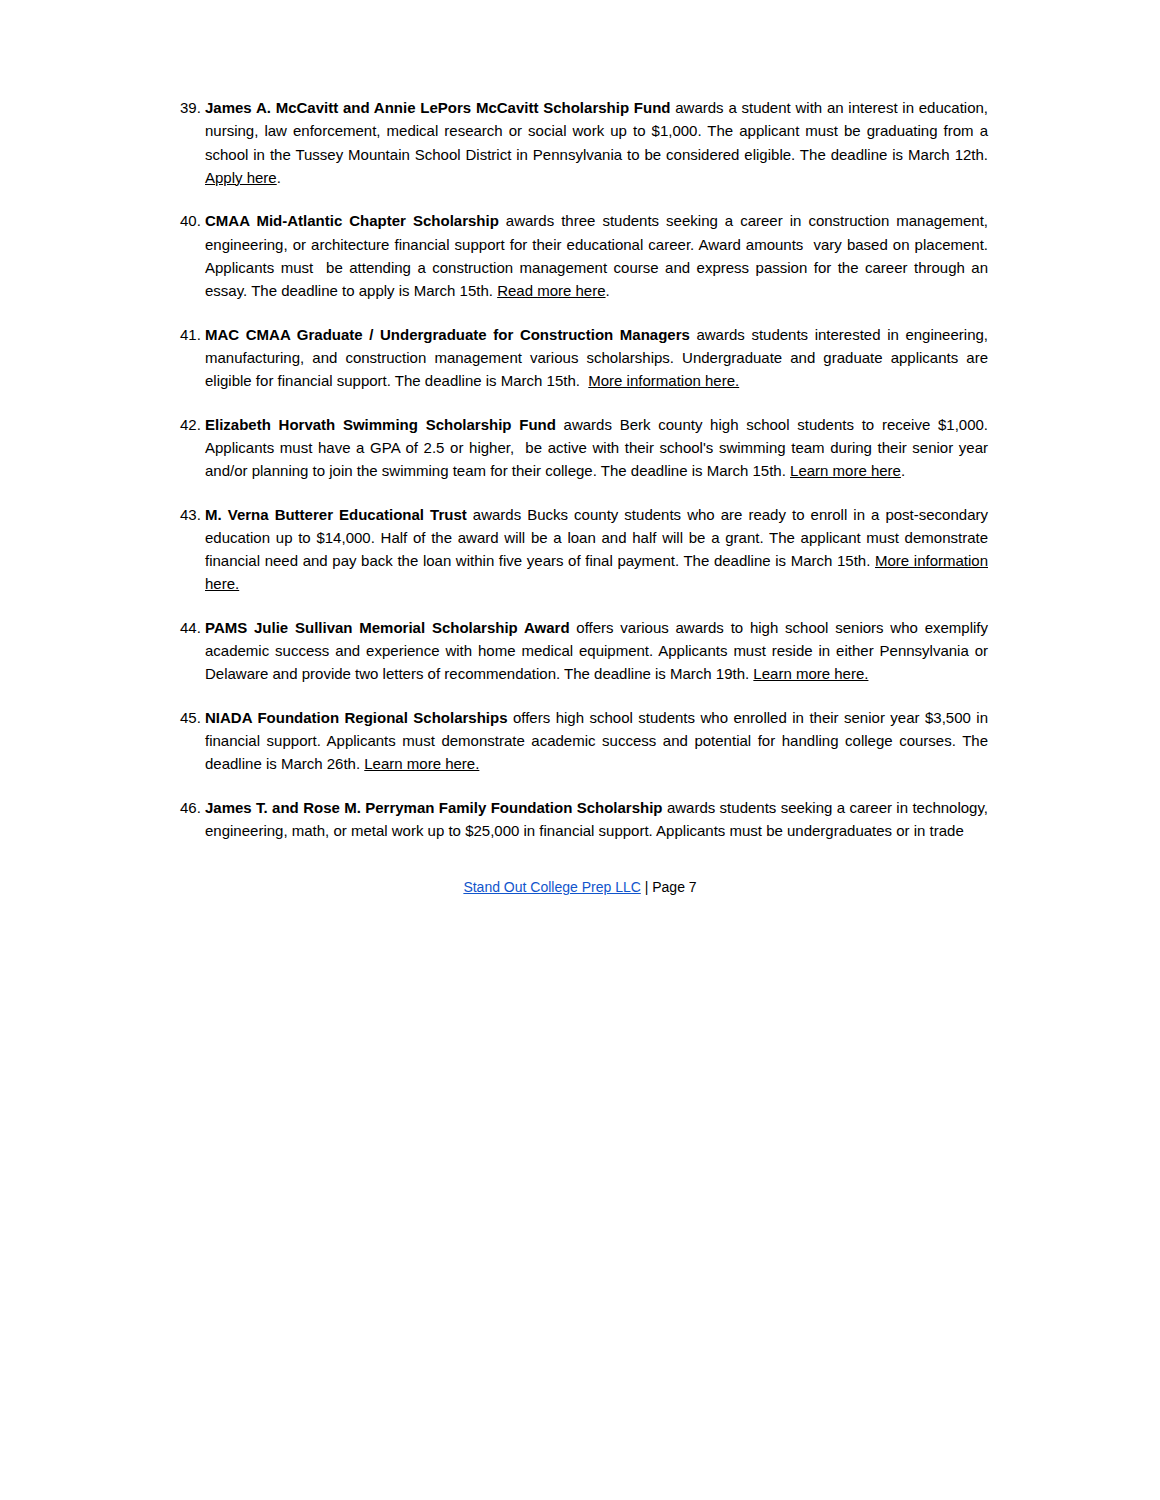James A. McCavitt and Annie LePors McCavitt Scholarship Fund awards a student with an interest in education, nursing, law enforcement, medical research or social work up to $1,000. The applicant must be graduating from a school in the Tussey Mountain School District in Pennsylvania to be considered eligible. The deadline is March 12th. Apply here.
CMAA Mid-Atlantic Chapter Scholarship awards three students seeking a career in construction management, engineering, or architecture financial support for their educational career. Award amounts vary based on placement. Applicants must be attending a construction management course and express passion for the career through an essay. The deadline to apply is March 15th. Read more here.
MAC CMAA Graduate / Undergraduate for Construction Managers awards students interested in engineering, manufacturing, and construction management various scholarships. Undergraduate and graduate applicants are eligible for financial support. The deadline is March 15th. More information here.
Elizabeth Horvath Swimming Scholarship Fund awards Berk county high school students to receive $1,000. Applicants must have a GPA of 2.5 or higher, be active with their school's swimming team during their senior year and/or planning to join the swimming team for their college. The deadline is March 15th. Learn more here.
M. Verna Butterer Educational Trust awards Bucks county students who are ready to enroll in a post-secondary education up to $14,000. Half of the award will be a loan and half will be a grant. The applicant must demonstrate financial need and pay back the loan within five years of final payment. The deadline is March 15th. More information here.
PAMS Julie Sullivan Memorial Scholarship Award offers various awards to high school seniors who exemplify academic success and experience with home medical equipment. Applicants must reside in either Pennsylvania or Delaware and provide two letters of recommendation. The deadline is March 19th. Learn more here.
NIADA Foundation Regional Scholarships offers high school students who enrolled in their senior year $3,500 in financial support. Applicants must demonstrate academic success and potential for handling college courses. The deadline is March 26th. Learn more here.
James T. and Rose M. Perryman Family Foundation Scholarship awards students seeking a career in technology, engineering, math, or metal work up to $25,000 in financial support. Applicants must be undergraduates or in trade
Stand Out College Prep LLC | Page 7